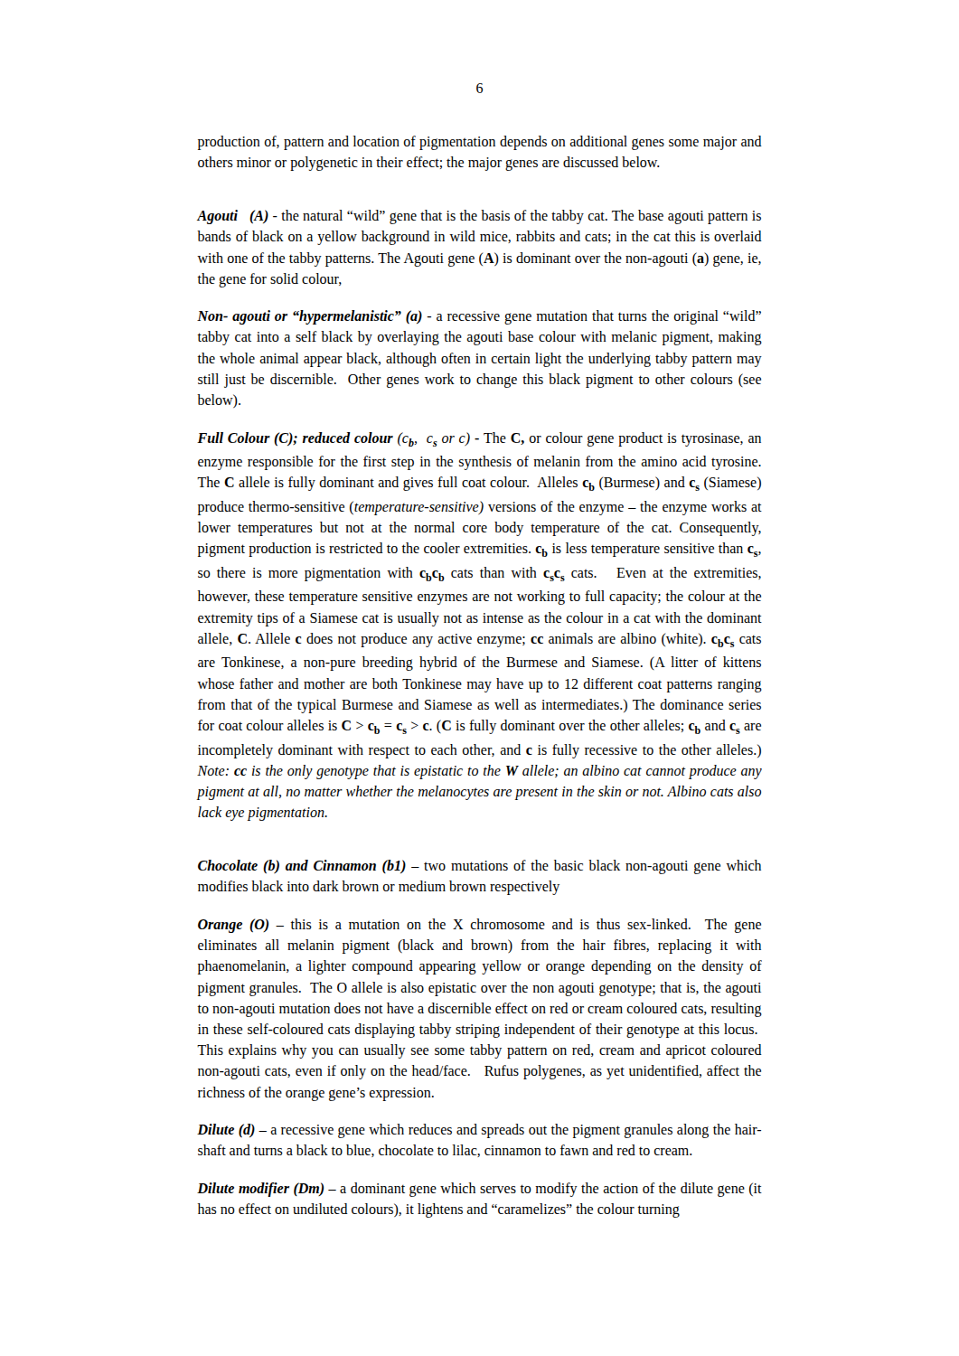6
production of, pattern and location of pigmentation depends on additional genes some major and others minor or polygenetic in their effect; the major genes are discussed below.
Agouti (A) - the natural “wild” gene that is the basis of the tabby cat. The base agouti pattern is bands of black on a yellow background in wild mice, rabbits and cats; in the cat this is overlaid with one of the tabby patterns. The Agouti gene (A) is dominant over the non-agouti (a) gene, ie, the gene for solid colour,
Non- agouti or “hypermelanistic” (a) - a recessive gene mutation that turns the original “wild” tabby cat into a self black by overlaying the agouti base colour with melanic pigment, making the whole animal appear black, although often in certain light the underlying tabby pattern may still just be discernible. Other genes work to change this black pigment to other colours (see below).
Full Colour (C); reduced colour (cb, cs or c) - The C, or colour gene product is tyrosinase, an enzyme responsible for the first step in the synthesis of melanin from the amino acid tyrosine. The C allele is fully dominant and gives full coat colour. Alleles cb (Burmese) and cs (Siamese) produce thermo-sensitive (temperature-sensitive) versions of the enzyme – the enzyme works at lower temperatures but not at the normal core body temperature of the cat. Consequently, pigment production is restricted to the cooler extremities. cb is less temperature sensitive than cs, so there is more pigmentation with cbcb cats than with cscs cats. Even at the extremities, however, these temperature sensitive enzymes are not working to full capacity; the colour at the extremity tips of a Siamese cat is usually not as intense as the colour in a cat with the dominant allele, C. Allele c does not produce any active enzyme; cc animals are albino (white). cbcs cats are Tonkinese, a non-pure breeding hybrid of the Burmese and Siamese. (A litter of kittens whose father and mother are both Tonkinese may have up to 12 different coat patterns ranging from that of the typical Burmese and Siamese as well as intermediates.) The dominance series for coat colour alleles is C > cb = cs > c. (C is fully dominant over the other alleles; cb and cs are incompletely dominant with respect to each other, and c is fully recessive to the other alleles.) Note: cc is the only genotype that is epistatic to the W allele; an albino cat cannot produce any pigment at all, no matter whether the melanocytes are present in the skin or not. Albino cats also lack eye pigmentation.
Chocolate (b) and Cinnamon (b1) – two mutations of the basic black non-agouti gene which modifies black into dark brown or medium brown respectively
Orange (O) – this is a mutation on the X chromosome and is thus sex-linked. The gene eliminates all melanin pigment (black and brown) from the hair fibres, replacing it with phaenomelanin, a lighter compound appearing yellow or orange depending on the density of pigment granules. The O allele is also epistatic over the non agouti genotype; that is, the agouti to non-agouti mutation does not have a discernible effect on red or cream coloured cats, resulting in these self-coloured cats displaying tabby striping independent of their genotype at this locus. This explains why you can usually see some tabby pattern on red, cream and apricot coloured non-agouti cats, even if only on the head/face. Rufus polygenes, as yet unidentified, affect the richness of the orange gene’s expression.
Dilute (d) – a recessive gene which reduces and spreads out the pigment granules along the hair-shaft and turns a black to blue, chocolate to lilac, cinnamon to fawn and red to cream.
Dilute modifier (Dm) – a dominant gene which serves to modify the action of the dilute gene (it has no effect on undiluted colours), it lightens and “caramelizes” the colour turning